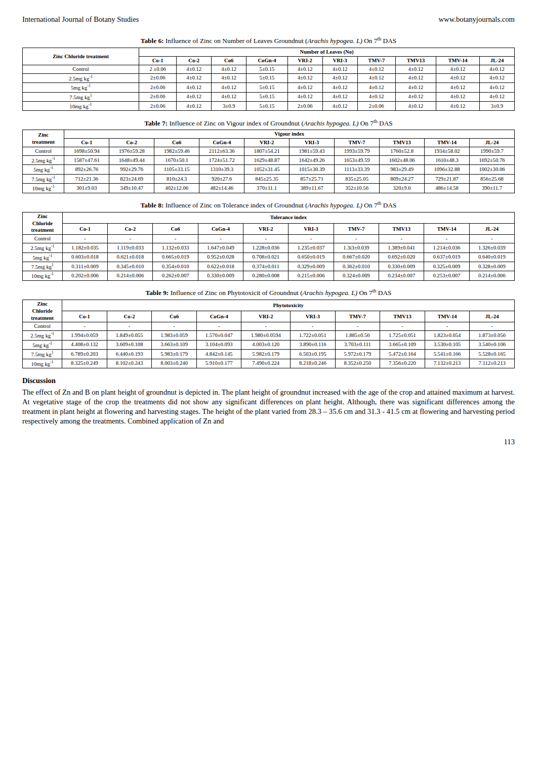International Journal of Botany Studies www.botanyjournals.com
Table 6: Influence of Zinc on Number of Leaves Groundnut (Arachis hypogea. L) On 7th DAS
| Zinc Chloride treatment | Number of Leaves (No) |
| --- | --- |
| Co-1 | Co-2 | Co6 | CoGn-4 | VRI-2 | VRI-3 | TMV-7 | TMV13 | TMV-14 | JL-24 |
| Control | 2 ±0.06 | 4±0.12 | 4±0.12 | 5±0.15 | 4±0.12 | 4±0.12 | 4±0.12 | 4±0.12 | 4±0.12 | 4±0.12 |
| 2.5mg kg -1 | 2±0.06 | 4±0.12 | 4±0.12 | 5±0.15 | 4±0.12 | 4±0.12 | 4±0.12 | 4±0.12 | 4±0.12 | 4±0.12 |
| 5mg kg -1 | 2±0.06 | 4±0.12 | 4±0.12 | 5±0.15 | 4±0.12 | 4±0.12 | 4±0.12 | 4±0.12 | 4±0.12 | 4±0.12 |
| 7.5mg kg 1 | 2±0.06 | 4±0.12 | 4±0.12 | 5±0.15 | 4±0.12 | 4±0.12 | 4±0.12 | 4±0.12 | 4±0.12 | 4±0.12 |
| 10mg kg -1 | 2±0.06 | 4±0.12 | 3±0.9 | 5±0.15 | 2±0.06 | 4±0.12 | 2±0.06 | 4±0.12 | 4±0.12 | 3±0.9 |
Table 7: Influence of Zinc on Vigour index of Groundnut (Arachis hypogea. L) On 7th DAS
| Zinc treatment | Vigour index |
| --- | --- |
| Co-1 | Co-2 | Co6 | CoGn-4 | VRI-2 | VRI-3 | TMV-7 | TMV13 | TMV-14 | JL-24 |
| Control | 1698±50.94 | 1976±59.28 | 1982±59.46 | 2112±63.36 | 1807±54.21 | 1981±59.43 | 1993±59.79 | 1760±52.8 | 1934±58.02 | 1990±59.7 |
| 2.5mg kg -1 | 1587±47.61 | 1648±49.44 | 1670±50.1 | 1724±51.72 | 1629±48.87 | 1642±49.26 | 1653±49.59 | 1602±48.06 | 1610±48.3 | 1692±50.76 |
| 5mg kg -1 | 892±26.76 | 992±29.76 | 1105±33.15 | 1310±39.3 | 1052±31.45 | 1015±30.39 | 1113±33.39 | 983±29.49 | 1096±32.88 | 1002±30.06 |
| 7.5mg kg -1 | 712±21.36 | 823±24.69 | 810±24.3 | 920±27.6 | 845±25.35 | 857±25.71 | 835±25.05 | 809±24.27 | 729±21.87 | 856±25.68 |
| 10mg kg -1 | 301±9.03 | 349±10.47 | 402±12.06 | 482±14.46 | 370±11.1 | 389±11.67 | 352±10.56 | 320±9.6 | 486±14.58 | 390±11.7 |
Table 8: Influence of Zinc on Tolerance index of Groundnut (Arachis hypogea. L) On 7th DAS
| Zinc Chloride treatment | Tolerance index |
| --- | --- |
| Co-1 | Co-2 | Co6 | CoGn-4 | VRI-2 | VRI-3 | TMV-7 | TMV13 | TMV-14 | JL-24 |
| Control | - | - | - | - | - | - | - | - | - | - |
| 2.5mg kg -1 | 1.182±0.035 | 1.119±0.033 | 1.132±0.033 | 1.647±0.049 | 1.228±0.036 | 1.235±0.037 | 1.3i3±0.039 | 1.389±0.041 | 1.214±0.036 | 1.326±0.039 |
| 5mg kg -1 | 0.603±0.018 | 0.621±0.018 | 0.665±0.019 | 0.952±0.028 | 0.708±0.021 | 0.650±0.019 | 0.667±0.020 | 0.692±0.020 | 0.637±0.019 | 0.640±0.019 |
| 7.5mg kg 1 | 0.311±0.009 | 0.345±0.010 | 0.354±0.010 | 0.622±0.018 | 0.374±0.011 | 0.329±0.009 | 0.362±0.010 | 0.330±0.009 | 0.325±0.009 | 0.328±0.009 |
| 10mg kg -1 | 0.202±0.006 | 0.214±0.006 | 0.262±0.007 | 0.330±0.009 | 0.280±0.008 | 0.215±0.006 | 0.324±0.009 | 0.234±0.007 | 0.253±0.007 | 0.214±0.006 |
Table 9: Influence of Zinc on Phytotoxicit of Groundnut (Arachis hypogea. L) On 7th DAS
| Zinc Chloride treatment | Phytotoxicity |
| --- | --- |
| Co-1 | Co-2 | Co6 | CoGn-4 | VRI-2 | VRI-3 | TMV-7 | TMV13 | TMV-14 | JL-24 |
| Control | - | - | - | - | - | - | - | - | - | - |
| 2.5mg kg -1 | 1.994±0.059 | 1.849±0.055 | 1.983±0.059 | 1.570±0.047 | 1.980±0.0594 | 1.722±0.051 | 1.885±0.56 | 1.725±0.051 | 1.823±0.054 | 1.873±0.056 |
| 5mg kg -1 | 4.408±0.132 | 3.609±0.108 | 3.663±0.109 | 3.104±0.093 | 4.003±0.120 | 3.890±0.116 | 3.703±0.111 | 3.665±0.109 | 3.530±0.105 | 3.540±0.106 |
| 7.5mg kg 1 | 6.789±0.203 | 6.440±0.193 | 5.983±0.179 | 4.842±0.145 | 5.982±0.179 | 6.503±0.195 | 5.972±0.179 | 5.472±0.164 | 5.541±0.166 | 5.528±0.165 |
| 10mg kg -1 | 8.325±0.249 | 8.102±0.243 | 8.003±0.240 | 5.910±0.177 | 7.490±0.224 | 8.218±0.246 | 8.352±0.250 | 7.356±0.220 | 7.132±0.213 | 7.112±0.213 |
Discussion
The effect of Zn and B on plant height of groundnut is depicted in. The plant height of groundnut increased with the age of the crop and attained maximum at harvest. At vegetative stage of the crop the treatments did not show any significant differences on plant height. Although, there was significant differences among the treatment in plant height at flowering and harvesting stages. The height of the plant varied from 28.3 – 35.6 cm and 31.3 - 41.5 cm at flowering and harvesting period respectively among the treatments. Combined application of Zn and
113